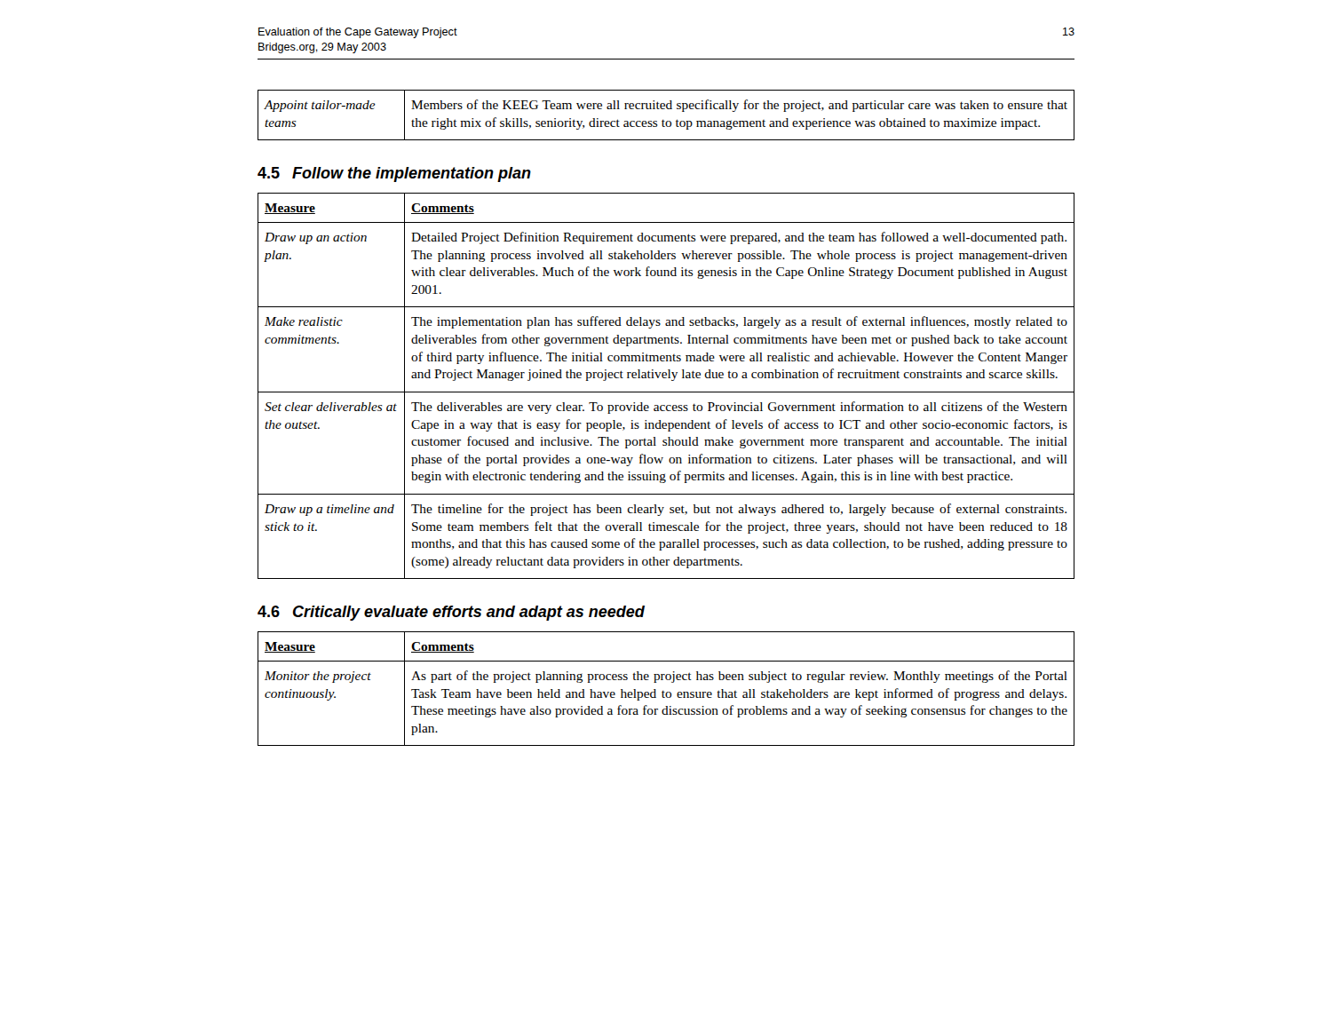Evaluation of the Cape Gateway Project
Bridges.org, 29 May 2003
13
| Appoint tailor-made teams | Members of the KEEG Team were all recruited specifically for the project, and particular care was taken to ensure that the right mix of skills, seniority, direct access to top management and experience was obtained to maximize impact. |
4.5 Follow the implementation plan
| Measure | Comments |
| --- | --- |
| Draw up an action plan. | Detailed Project Definition Requirement documents were prepared, and the team has followed a well-documented path. The planning process involved all stakeholders wherever possible. The whole process is project management-driven with clear deliverables. Much of the work found its genesis in the Cape Online Strategy Document published in August 2001. |
| Make realistic commitments. | The implementation plan has suffered delays and setbacks, largely as a result of external influences, mostly related to deliverables from other government departments. Internal commitments have been met or pushed back to take account of third party influence. The initial commitments made were all realistic and achievable. However the Content Manger and Project Manager joined the project relatively late due to a combination of recruitment constraints and scarce skills. |
| Set clear deliverables at the outset. | The deliverables are very clear. To provide access to Provincial Government information to all citizens of the Western Cape in a way that is easy for people, is independent of levels of access to ICT and other socio-economic factors, is customer focused and inclusive. The portal should make government more transparent and accountable. The initial phase of the portal provides a one-way flow on information to citizens. Later phases will be transactional, and will begin with electronic tendering and the issuing of permits and licenses. Again, this is in line with best practice. |
| Draw up a timeline and stick to it. | The timeline for the project has been clearly set, but not always adhered to, largely because of external constraints. Some team members felt that the overall timescale for the project, three years, should not have been reduced to 18 months, and that this has caused some of the parallel processes, such as data collection, to be rushed, adding pressure to (some) already reluctant data providers in other departments. |
4.6 Critically evaluate efforts and adapt as needed
| Measure | Comments |
| --- | --- |
| Monitor the project continuously. | As part of the project planning process the project has been subject to regular review. Monthly meetings of the Portal Task Team have been held and have helped to ensure that all stakeholders are kept informed of progress and delays. These meetings have also provided a fora for discussion of problems and a way of seeking consensus for changes to the plan. |